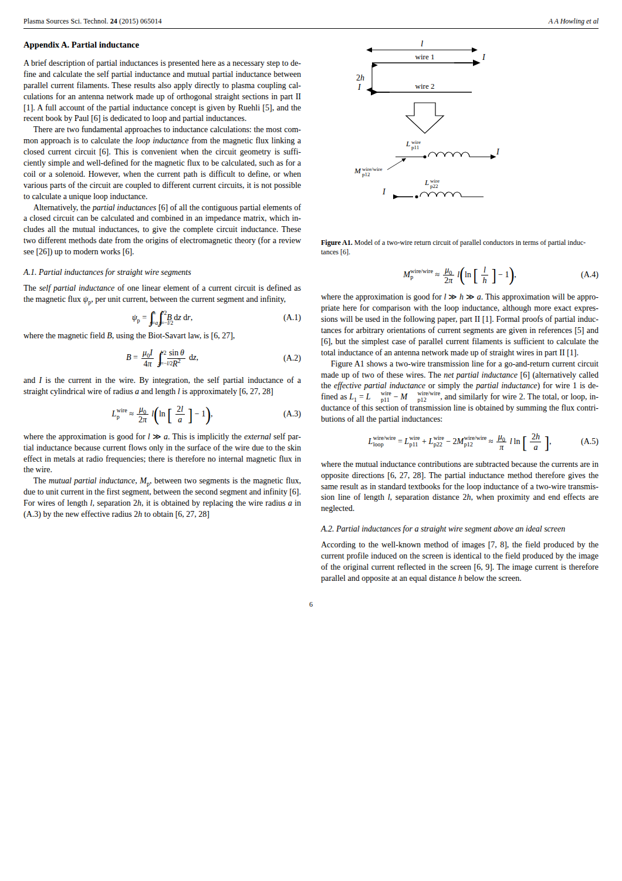Plasma Sources Sci. Technol. 24 (2015) 065014
A A Howling et al
Appendix A. Partial inductance
A brief description of partial inductances is presented here as a necessary step to define and calculate the self partial induc­tance and mutual partial inductance between parallel current filaments. These results also apply directly to plasma coupling calculations for an antenna network made up of orthogonal straight sections in part II [1]. A full account of the partial inductance concept is given by Ruehli [5], and the recent book by Paul [6] is dedicated to loop and partial inductances.
There are two fundamental approaches to inductance cal­culations: the most common approach is to calculate the loop inductance from the magnetic flux linking a closed current circuit [6]. This is convenient when the circuit geometry is sufficiently simple and well-defined for the magnetic flux to be calculated, such as for a coil or a solenoid. However, when the current path is difficult to define, or when various parts of the circuit are coupled to different current circuits, it is not possible to calculate a unique loop inductance.
Alternatively, the partial inductances [6] of all the con­tiguous partial elements of a closed circuit can be calculated and combined in an impedance matrix, which includes all the mutual inductances, to give the complete circuit induct­ance. These two different methods date from the origins of electromagnetic theory (for a review see [26]) up to modern works [6].
A.1. Partial inductances for straight wire segments
The self partial inductance of one linear element of a cur­rent circuit is defined as the magnetic flux ψp, per unit current, between the current segment and infinity,
ψp = ∫∞r=a ∫l/2 z=−l/2 B dz dr,
(A.1)
where the magnetic field B, using the Biot-Savart law, is [6, 27],
B = μ0I 4π ∫l/2 z=−l/2 sin θ R2 dz,
(A.2)
and I is the current in the wire. By integration, the self partial inductance of a straight cylindrical wire of radius a and length l is approximately [6, 27, 28]
Lwire p ≈ μ02π l(ln [ 2l a ] − 1),
(A.3)
where the approximation is good for l ≫ a. This is implicitly the external self partial inductance because current flows only in the surface of the wire due to the skin effect in metals at radio frequencies; there is therefore no internal magnetic flux in the wire.
The mutual partial inductance, Mp, between two seg­ments is the magnetic flux, due to unit current in the first segment, between the second segment and infinity [6]. For wires of length l, separation 2h, it is obtained by replacing the wire radius a in (A.3) by the new effective radius 2h to obtain [6, 27, 28]
l wire 1 I 2h wire 2 I L wire p11 I M wire/wire p12 L wire p22 I
Figure A1. Model of a two-wire return circuit of parallel conductors in terms of partial inductances [6].
Mwire/wire p ≈ μ02π l(ln [ lh ] − 1),
(A.4)
where the approximation is good for l ≫ h ≫ a. This approxi­mation will be appropriate here for comparison with the loop inductance, although more exact expressions will be used in the following paper, part II [1]. Formal proofs of partial induc­tances for arbitrary orientations of current segments are given in references [5] and [6], but the simplest case of parallel cur­rent filaments is sufficient to calculate the total inductance of an antenna network made up of straight wires in part II [1].
Figure A1 shows a two-wire transmission line for a go-and-return current circuit made up of two of these wires. The net partial inductance [6] (alternatively called the effective par­tial inductance or simply the partial inductance) for wire 1 is defined as L1 = Lwire p11 − Mwire/wire p12, and similarly for wire 2. The total, or loop, inductance of this section of transmission line is obtained by summing the flux contributions of all the partial inductances:
Lwire/wire loop = Lwire p11 + Lwire p22 − 2Mwire/wire p12 ≈ μ0 π l ln [ 2h a ],
(A.5)
where the mutual inductance contributions are subtracted because the currents are in opposite directions [6, 27, 28]. The partial inductance method therefore gives the same result as in standard textbooks for the loop inductance of a two-wire transmission line of length l, separation distance 2h, when proximity and end effects are neglected.
A.2. Partial inductances for a straight wire segment above an ideal screen
According to the well-known method of images [7, 8], the field produced by the current profile induced on the screen is identical to the field produced by the image of the original current reflected in the screen [6, 9]. The image current is therefore parallel and opposite at an equal distance h below the screen.
6